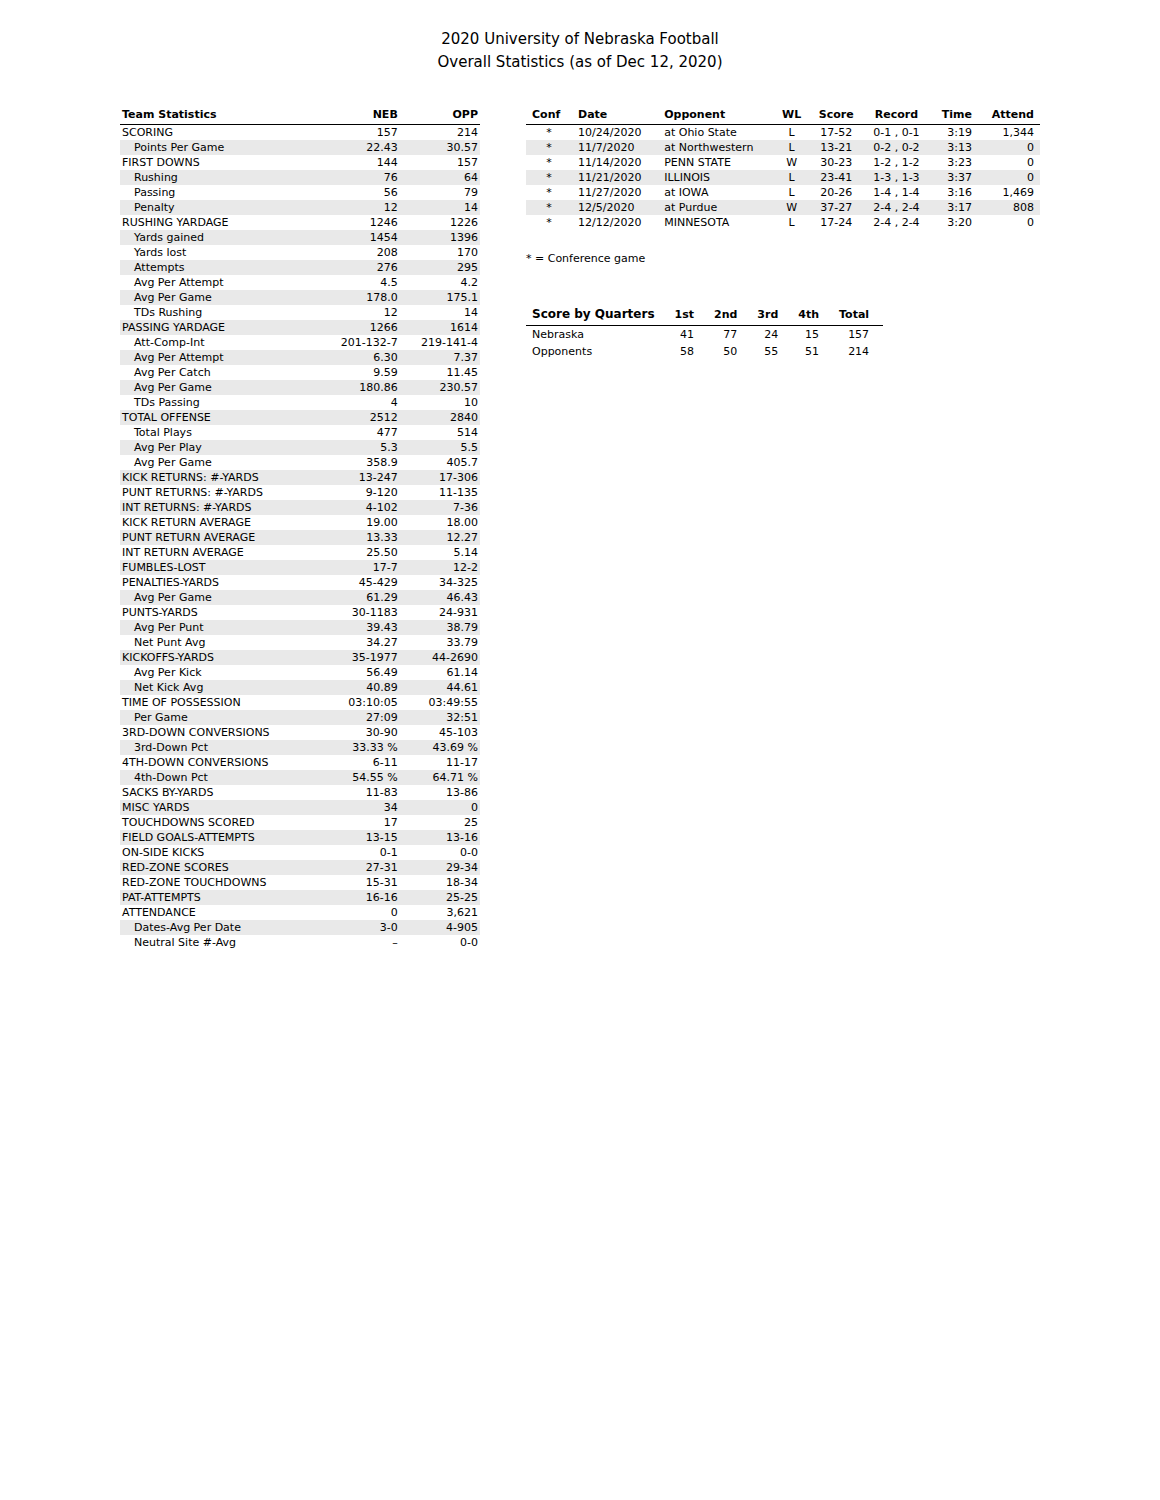2020 University of Nebraska Football Overall Statistics (as of Dec 12, 2020)
| Team Statistics | NEB | OPP |
| --- | --- | --- |
| SCORING | 157 | 214 |
| Points Per Game | 22.43 | 30.57 |
| FIRST DOWNS | 144 | 157 |
| Rushing | 76 | 64 |
| Passing | 56 | 79 |
| Penalty | 12 | 14 |
| RUSHING YARDAGE | 1246 | 1226 |
| Yards gained | 1454 | 1396 |
| Yards lost | 208 | 170 |
| Attempts | 276 | 295 |
| Avg Per Attempt | 4.5 | 4.2 |
| Avg Per Game | 178.0 | 175.1 |
| TDs Rushing | 12 | 14 |
| PASSING YARDAGE | 1266 | 1614 |
| Att-Comp-Int | 201-132-7 | 219-141-4 |
| Avg Per Attempt | 6.30 | 7.37 |
| Avg Per Catch | 9.59 | 11.45 |
| Avg Per Game | 180.86 | 230.57 |
| TDs Passing | 4 | 10 |
| TOTAL OFFENSE | 2512 | 2840 |
| Total Plays | 477 | 514 |
| Avg Per Play | 5.3 | 5.5 |
| Avg Per Game | 358.9 | 405.7 |
| KICK RETURNS: #-YARDS | 13-247 | 17-306 |
| PUNT RETURNS: #-YARDS | 9-120 | 11-135 |
| INT RETURNS: #-YARDS | 4-102 | 7-36 |
| KICK RETURN AVERAGE | 19.00 | 18.00 |
| PUNT RETURN AVERAGE | 13.33 | 12.27 |
| INT RETURN AVERAGE | 25.50 | 5.14 |
| FUMBLES-LOST | 17-7 | 12-2 |
| PENALTIES-YARDS | 45-429 | 34-325 |
| Avg Per Game | 61.29 | 46.43 |
| PUNTS-YARDS | 30-1183 | 24-931 |
| Avg Per Punt | 39.43 | 38.79 |
| Net Punt Avg | 34.27 | 33.79 |
| KICKOFFS-YARDS | 35-1977 | 44-2690 |
| Avg Per Kick | 56.49 | 61.14 |
| Net Kick Avg | 40.89 | 44.61 |
| TIME OF POSSESSION | 03:10:05 | 03:49:55 |
| Per Game | 27:09 | 32:51 |
| 3RD-DOWN CONVERSIONS | 30-90 | 45-103 |
| 3rd-Down Pct | 33.33 % | 43.69 % |
| 4TH-DOWN CONVERSIONS | 6-11 | 11-17 |
| 4th-Down Pct | 54.55 % | 64.71 % |
| SACKS BY-YARDS | 11-83 | 13-86 |
| MISC YARDS | 34 | 0 |
| TOUCHDOWNS SCORED | 17 | 25 |
| FIELD GOALS-ATTEMPTS | 13-15 | 13-16 |
| ON-SIDE KICKS | 0-1 | 0-0 |
| RED-ZONE SCORES | 27-31 | 29-34 |
| RED-ZONE TOUCHDOWNS | 15-31 | 18-34 |
| PAT-ATTEMPTS | 16-16 | 25-25 |
| ATTENDANCE | 0 | 3,621 |
| Dates-Avg Per Date | 3-0 | 4-905 |
| Neutral Site #-Avg | – | 0-0 |
| Conf | Date | Opponent | WL | Score | Record | Time | Attend |
| --- | --- | --- | --- | --- | --- | --- | --- |
| * | 10/24/2020 | at Ohio State | L | 17-52 | 0-1 , 0-1 | 3:19 | 1,344 |
| * | 11/7/2020 | at Northwestern | L | 13-21 | 0-2 , 0-2 | 3:13 | 0 |
| * | 11/14/2020 | PENN STATE | W | 30-23 | 1-2 , 1-2 | 3:23 | 0 |
| * | 11/21/2020 | ILLINOIS | L | 23-41 | 1-3 , 1-3 | 3:37 | 0 |
| * | 11/27/2020 | at IOWA | L | 20-26 | 1-4 , 1-4 | 3:16 | 1,469 |
| * | 12/5/2020 | at Purdue | W | 37-27 | 2-4 , 2-4 | 3:17 | 808 |
| * | 12/12/2020 | MINNESOTA | L | 17-24 | 2-4 , 2-4 | 3:20 | 0 |
* = Conference game
| Score by Quarters | 1st | 2nd | 3rd | 4th | Total |
| --- | --- | --- | --- | --- | --- |
| Nebraska | 41 | 77 | 24 | 15 | 157 |
| Opponents | 58 | 50 | 55 | 51 | 214 |